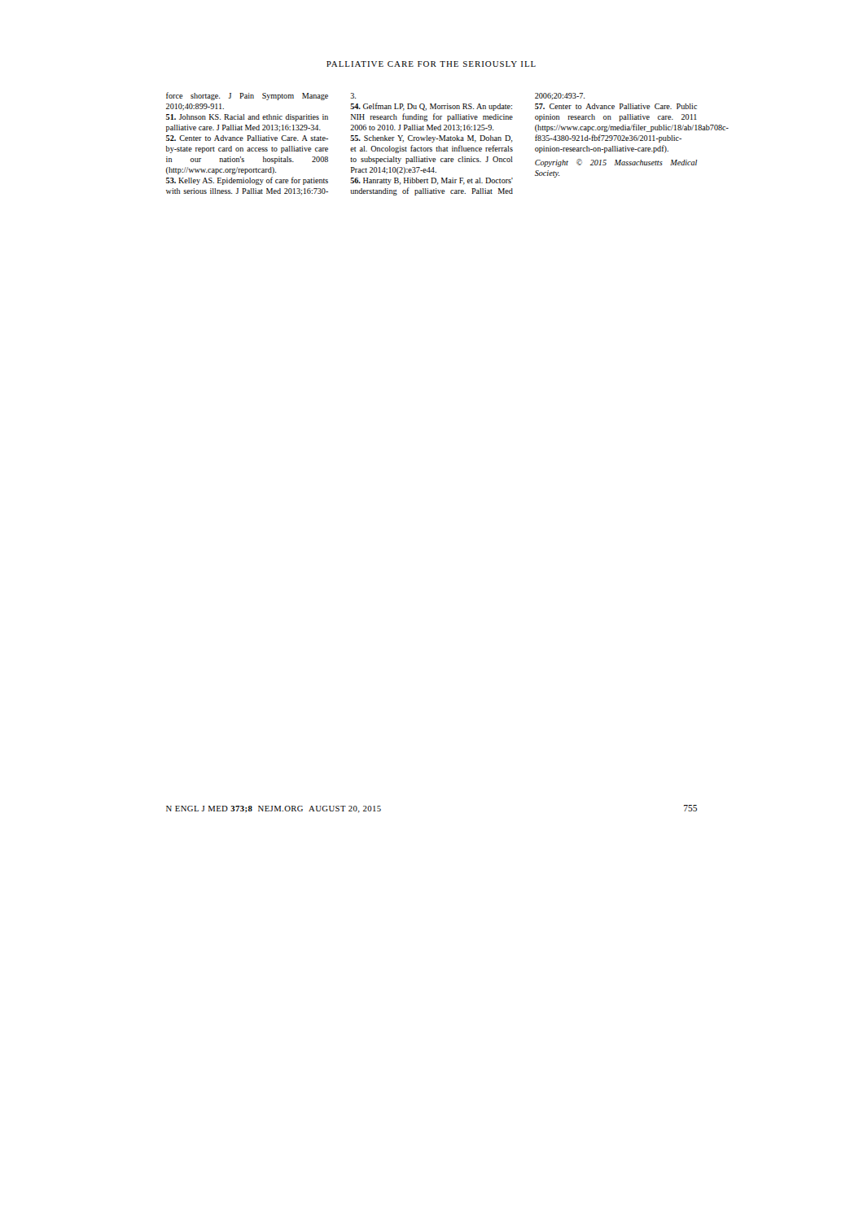Palliative Care for the Seriously Ill
force shortage. J Pain Symptom Manage 2010;40:899-911.
51. Johnson KS. Racial and ethnic disparities in palliative care. J Palliat Med 2013;16:1329-34.
52. Center to Advance Palliative Care. A state-by-state report card on access to palliative care in our nation's hospitals. 2008 (http://www.capc.org/reportcard).
53. Kelley AS. Epidemiology of care for patients with serious illness. J Palliat Med 2013;16:730-3.
54. Gelfman LP, Du Q, Morrison RS. An update: NIH research funding for palliative medicine 2006 to 2010. J Palliat Med 2013;16:125-9.
55. Schenker Y, Crowley-Matoka M, Dohan D, et al. Oncologist factors that influence referrals to subspecialty palliative care clinics. J Oncol Pract 2014;10(2):e37-e44.
56. Hanratty B, Hibbert D, Mair F, et al. Doctors' understanding of palliative care. Palliat Med 2006;20:493-7.
57. Center to Advance Palliative Care. Public opinion research on palliative care. 2011 (https://www.capc.org/media/filer_public/18/ab/18ab708c-f835-4380-921d-fbf729702e36/2011-public-opinion-research-on-palliative-care.pdf).
Copyright © 2015 Massachusetts Medical Society.
n engl j med 373;8 nejm.org August 20, 2015
755